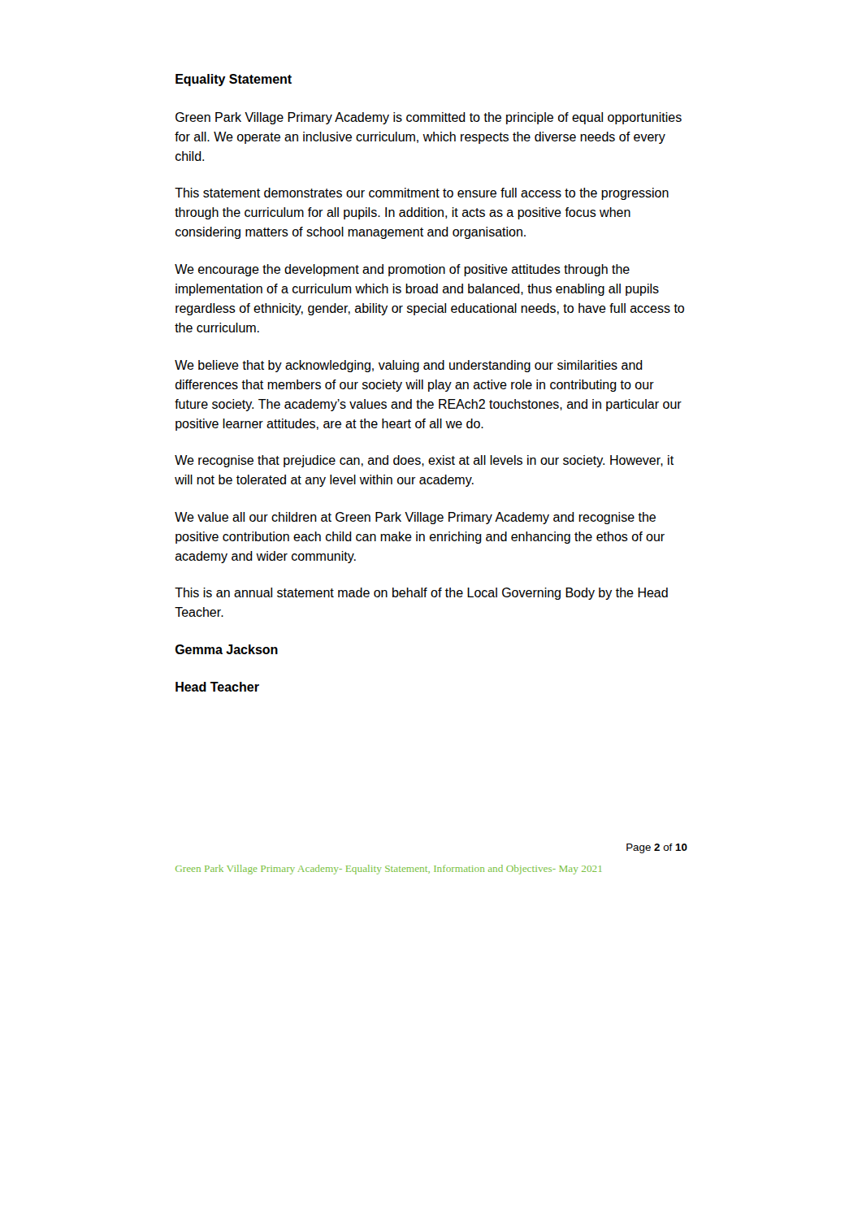Equality Statement
Green Park Village Primary Academy is committed to the principle of equal opportunities for all. We operate an inclusive curriculum, which respects the diverse needs of every child.
This statement demonstrates our commitment to ensure full access to the progression through the curriculum for all pupils. In addition, it acts as a positive focus when considering matters of school management and organisation.
We encourage the development and promotion of positive attitudes through the implementation of a curriculum which is broad and balanced, thus enabling all pupils regardless of ethnicity, gender, ability or special educational needs, to have full access to the curriculum.
We believe that by acknowledging, valuing and understanding our similarities and differences that members of our society will play an active role in contributing to our future society. The academy’s values and the REAch2 touchstones, and in particular our positive learner attitudes, are at the heart of all we do.
We recognise that prejudice can, and does, exist at all levels in our society. However, it will not be tolerated at any level within our academy.
We value all our children at Green Park Village Primary Academy and recognise the positive contribution each child can make in enriching and enhancing the ethos of our academy and wider community.
This is an annual statement made on behalf of the Local Governing Body by the Head Teacher.
Gemma Jackson
Head Teacher
Page 2 of 10
Green Park Village Primary Academy- Equality Statement, Information and Objectives- May 2021